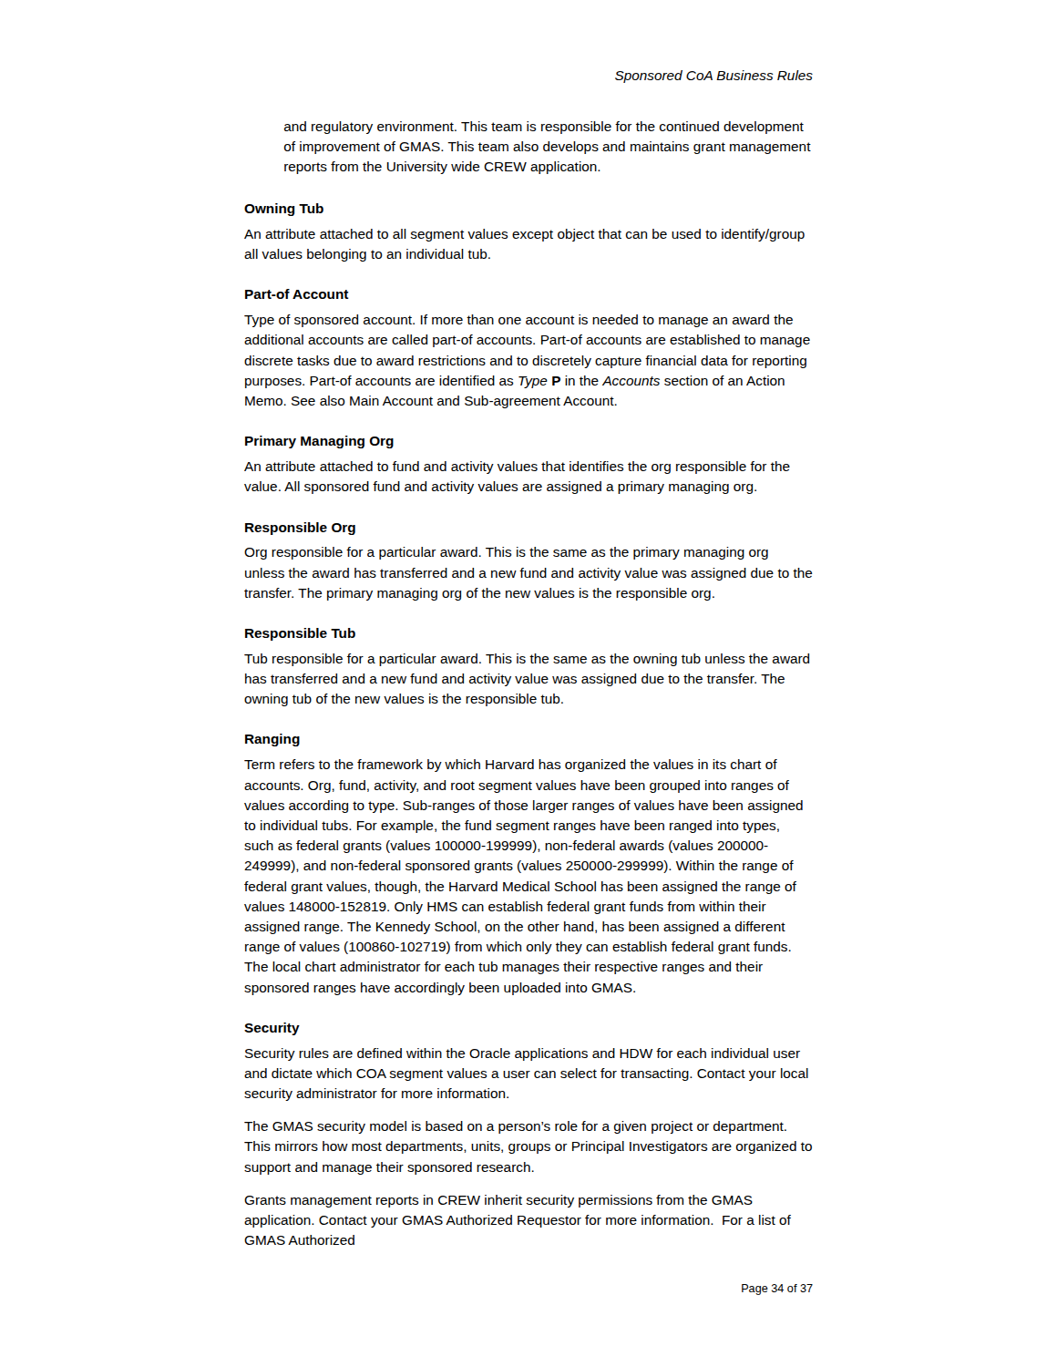Sponsored CoA Business Rules
and regulatory environment. This team is responsible for the continued development of improvement of GMAS. This team also develops and maintains grant management reports from the University wide CREW application.
Owning Tub
An attribute attached to all segment values except object that can be used to identify/group all values belonging to an individual tub.
Part-of Account
Type of sponsored account. If more than one account is needed to manage an award the additional accounts are called part-of accounts. Part-of accounts are established to manage discrete tasks due to award restrictions and to discretely capture financial data for reporting purposes. Part-of accounts are identified as Type P in the Accounts section of an Action Memo. See also Main Account and Sub-agreement Account.
Primary Managing Org
An attribute attached to fund and activity values that identifies the org responsible for the value. All sponsored fund and activity values are assigned a primary managing org.
Responsible Org
Org responsible for a particular award. This is the same as the primary managing org unless the award has transferred and a new fund and activity value was assigned due to the transfer. The primary managing org of the new values is the responsible org.
Responsible Tub
Tub responsible for a particular award. This is the same as the owning tub unless the award has transferred and a new fund and activity value was assigned due to the transfer. The owning tub of the new values is the responsible tub.
Ranging
Term refers to the framework by which Harvard has organized the values in its chart of accounts. Org, fund, activity, and root segment values have been grouped into ranges of values according to type. Sub-ranges of those larger ranges of values have been assigned to individual tubs. For example, the fund segment ranges have been ranged into types, such as federal grants (values 100000-199999), non-federal awards (values 200000-249999), and non-federal sponsored grants (values 250000-299999). Within the range of federal grant values, though, the Harvard Medical School has been assigned the range of values 148000-152819. Only HMS can establish federal grant funds from within their assigned range. The Kennedy School, on the other hand, has been assigned a different range of values (100860-102719) from which only they can establish federal grant funds. The local chart administrator for each tub manages their respective ranges and their sponsored ranges have accordingly been uploaded into GMAS.
Security
Security rules are defined within the Oracle applications and HDW for each individual user and dictate which COA segment values a user can select for transacting. Contact your local security administrator for more information.
The GMAS security model is based on a person’s role for a given project or department. This mirrors how most departments, units, groups or Principal Investigators are organized to support and manage their sponsored research.
Grants management reports in CREW inherit security permissions from the GMAS application. Contact your GMAS Authorized Requestor for more information. For a list of GMAS Authorized
Page 34 of 37